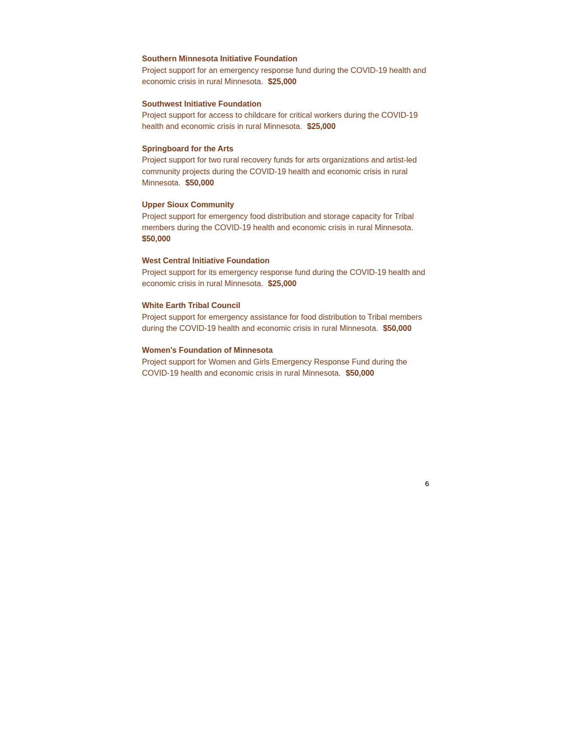Southern Minnesota Initiative Foundation
Project support for an emergency response fund during the COVID-19 health and economic crisis in rural Minnesota. $25,000
Southwest Initiative Foundation
Project support for access to childcare for critical workers during the COVID-19 health and economic crisis in rural Minnesota. $25,000
Springboard for the Arts
Project support for two rural recovery funds for arts organizations and artist-led community projects during the COVID-19 health and economic crisis in rural Minnesota. $50,000
Upper Sioux Community
Project support for emergency food distribution and storage capacity for Tribal members during the COVID-19 health and economic crisis in rural Minnesota. $50,000
West Central Initiative Foundation
Project support for its emergency response fund during the COVID-19 health and economic crisis in rural Minnesota. $25,000
White Earth Tribal Council
Project support for emergency assistance for food distribution to Tribal members during the COVID-19 health and economic crisis in rural Minnesota. $50,000
Women's Foundation of Minnesota
Project support for Women and Girls Emergency Response Fund during the COVID-19 health and economic crisis in rural Minnesota. $50,000
6